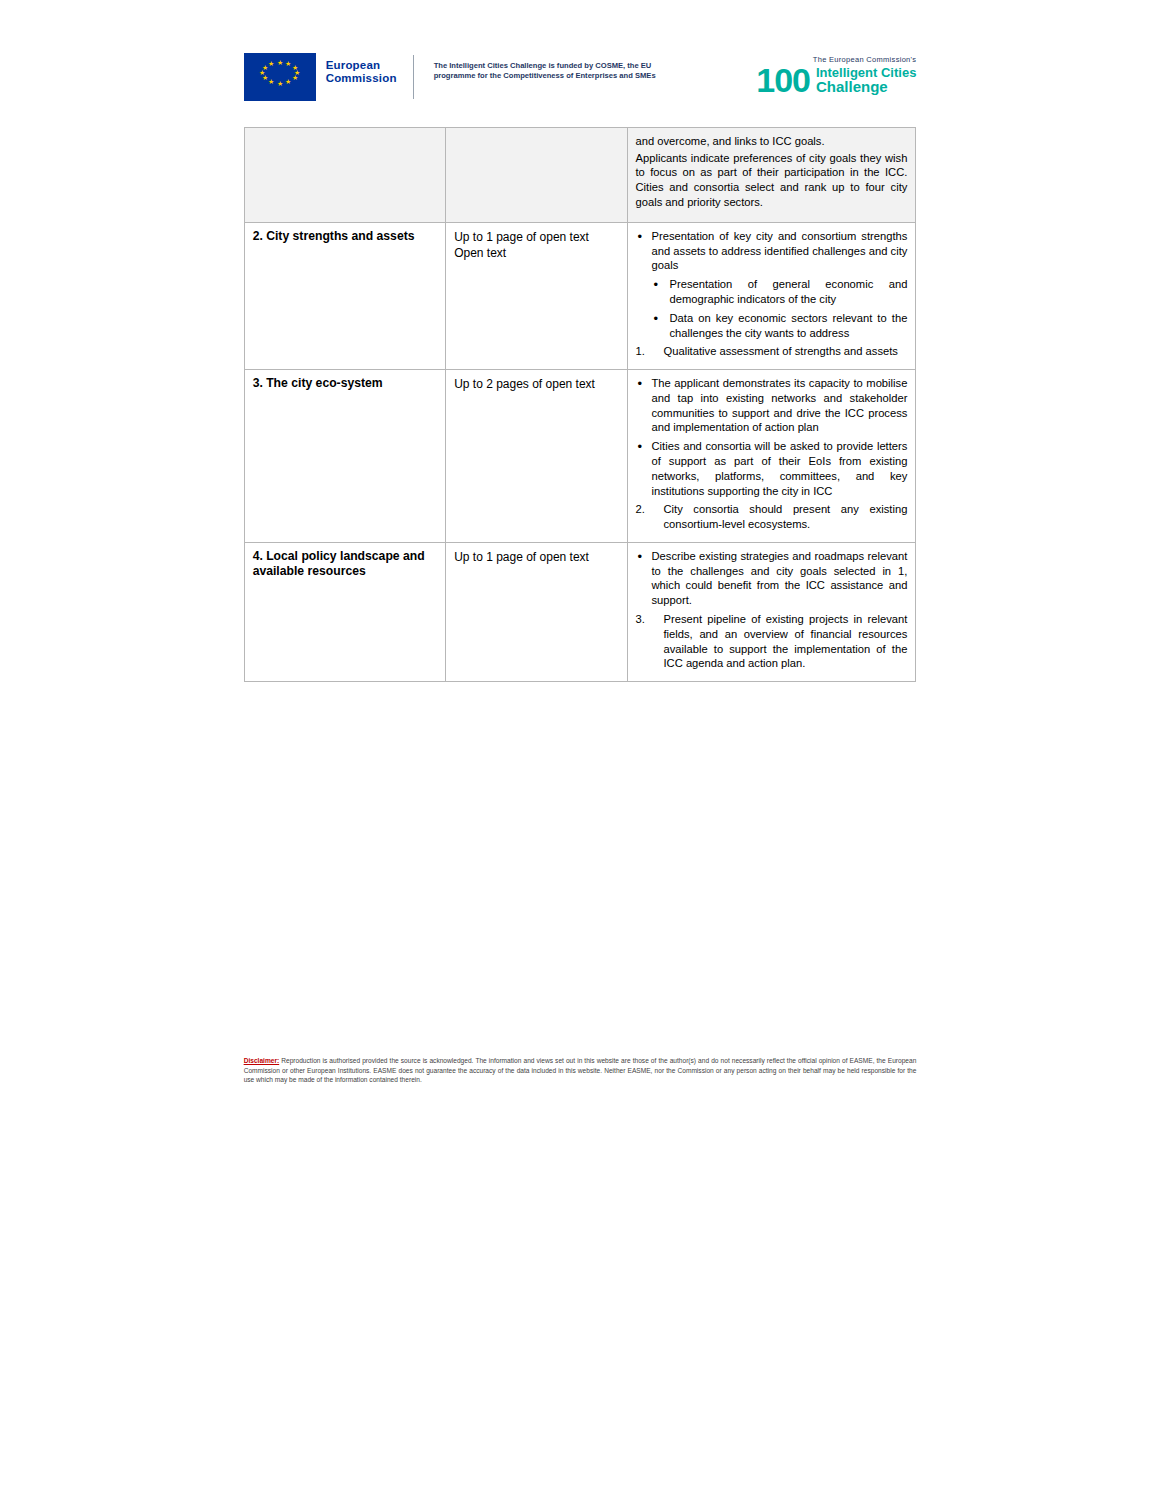★ ★ ★ ★ ★ ★ ★ ★ ★ ★ ★ ★
European Commission
The Intelligent Cities Challenge is funded by COSME, the EU
programme for the Competitiveness of Enterprises and SMEs
The European Commission's
100
Intelligent Cities Challenge
| | | and overcome, and links to ICC goals. Applicants indicate preferences of city goals they wish to focus on as part of their participation in the ICC. Cities and consortia select and rank up to four city goals and priority sectors. |
| 2. City strengths and assets | Up to 1 page of open text Open text | Presentation of key city and consortium strengths and assets to address identified challenges and city goals Presentation of general economic and demographic indicators of the city Data on key economic sectors relevant to the challenges the city wants to address 1. Qualitative assessment of strengths and assets |
| 3. The city eco-system | Up to 2 pages of open text | The applicant demonstrates its capacity to mobilise and tap into existing networks and stakeholder communities to support and drive the ICC process and implementation of action plan Cities and consortia will be asked to provide letters of support as part of their EoIs from existing networks, platforms, committees, and key institutions supporting the city in ICC 2. City consortia should present any existing consortium-level ecosystems. |
| 4. Local policy landscape and available resources | Up to 1 page of open text | Describe existing strategies and roadmaps relevant to the challenges and city goals selected in 1, which could benefit from the ICC assistance and support. 3. Present pipeline of existing projects in relevant fields, and an overview of financial resources available to support the implementation of the ICC agenda and action plan. |
Disclaimer: Reproduction is authorised provided the source is acknowledged. The information and views set out in this website are those of the author(s) and do not necessarily reflect the official opinion of EASME, the European Commission or other European Institutions. EASME does not guarantee the accuracy of the data included in this website. Neither EASME, nor the Commission or any person acting on their behalf may be held responsible for the use which may be made of the information contained therein.